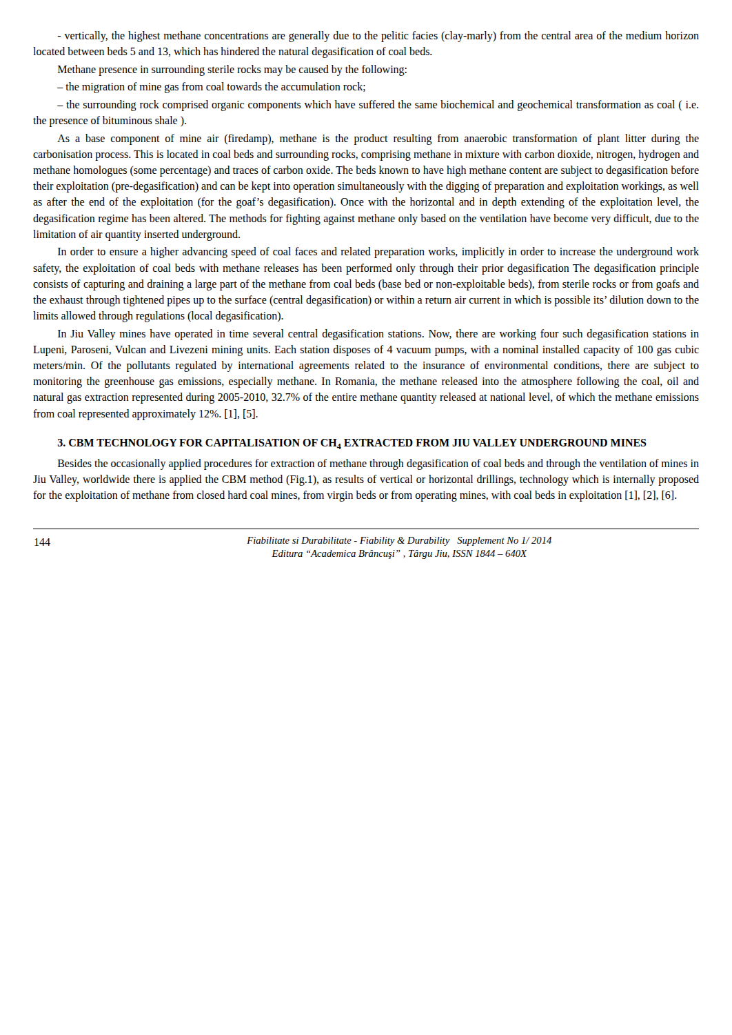- vertically, the highest methane concentrations are generally due to the pelitic facies (clay-marly) from the central area of the medium horizon located between beds 5 and 13, which has hindered the natural degasification of coal beds.
Methane presence in surrounding sterile rocks may be caused by the following:
– the migration of mine gas from coal towards the accumulation rock;
– the surrounding rock comprised organic components which have suffered the same biochemical and geochemical transformation as coal ( i.e. the presence of bituminous shale ).
As a base component of mine air (firedamp), methane is the product resulting from anaerobic transformation of plant litter during the carbonisation process. This is located in coal beds and surrounding rocks, comprising methane in mixture with carbon dioxide, nitrogen, hydrogen and methane homologues (some percentage) and traces of carbon oxide. The beds known to have high methane content are subject to degasification before their exploitation (pre-degasification) and can be kept into operation simultaneously with the digging of preparation and exploitation workings, as well as after the end of the exploitation (for the goaf’s degasification). Once with the horizontal and in depth extending of the exploitation level, the degasification regime has been altered. The methods for fighting against methane only based on the ventilation have become very difficult, due to the limitation of air quantity inserted underground.
In order to ensure a higher advancing speed of coal faces and related preparation works, implicitly in order to increase the underground work safety, the exploitation of coal beds with methane releases has been performed only through their prior degasification The degasification principle consists of capturing and draining a large part of the methane from coal beds (base bed or non-exploitable beds), from sterile rocks or from goafs and the exhaust through tightened pipes up to the surface (central degasification) or within a return air current in which is possible its’ dilution down to the limits allowed through regulations (local degasification).
In Jiu Valley mines have operated in time several central degasification stations. Now, there are working four such degasification stations in Lupeni, Paroseni, Vulcan and Livezeni mining units. Each station disposes of 4 vacuum pumps, with a nominal installed capacity of 100 gas cubic meters/min. Of the pollutants regulated by international agreements related to the insurance of environmental conditions, there are subject to monitoring the greenhouse gas emissions, especially methane. In Romania, the methane released into the atmosphere following the coal, oil and natural gas extraction represented during 2005-2010, 32.7% of the entire methane quantity released at national level, of which the methane emissions from coal represented approximately 12%. [1], [5].
3. CBM TECHNOLOGY FOR CAPITALISATION OF CH4 EXTRACTED FROM JIU VALLEY UNDERGROUND MINES
Besides the occasionally applied procedures for extraction of methane through degasification of coal beds and through the ventilation of mines in Jiu Valley, worldwide there is applied the CBM method (Fig.1), as results of vertical or horizontal drillings, technology which is internally proposed for the exploitation of methane from closed hard coal mines, from virgin beds or from operating mines, with coal beds in exploitation [1], [2], [6].
| 144 | Fiabilitate si Durabilitate - Fiability & Durability Supplement No 1/ 2014 Editura “Academica Brâncuşi” , Târgu Jiu, ISSN 1844 – 640X |